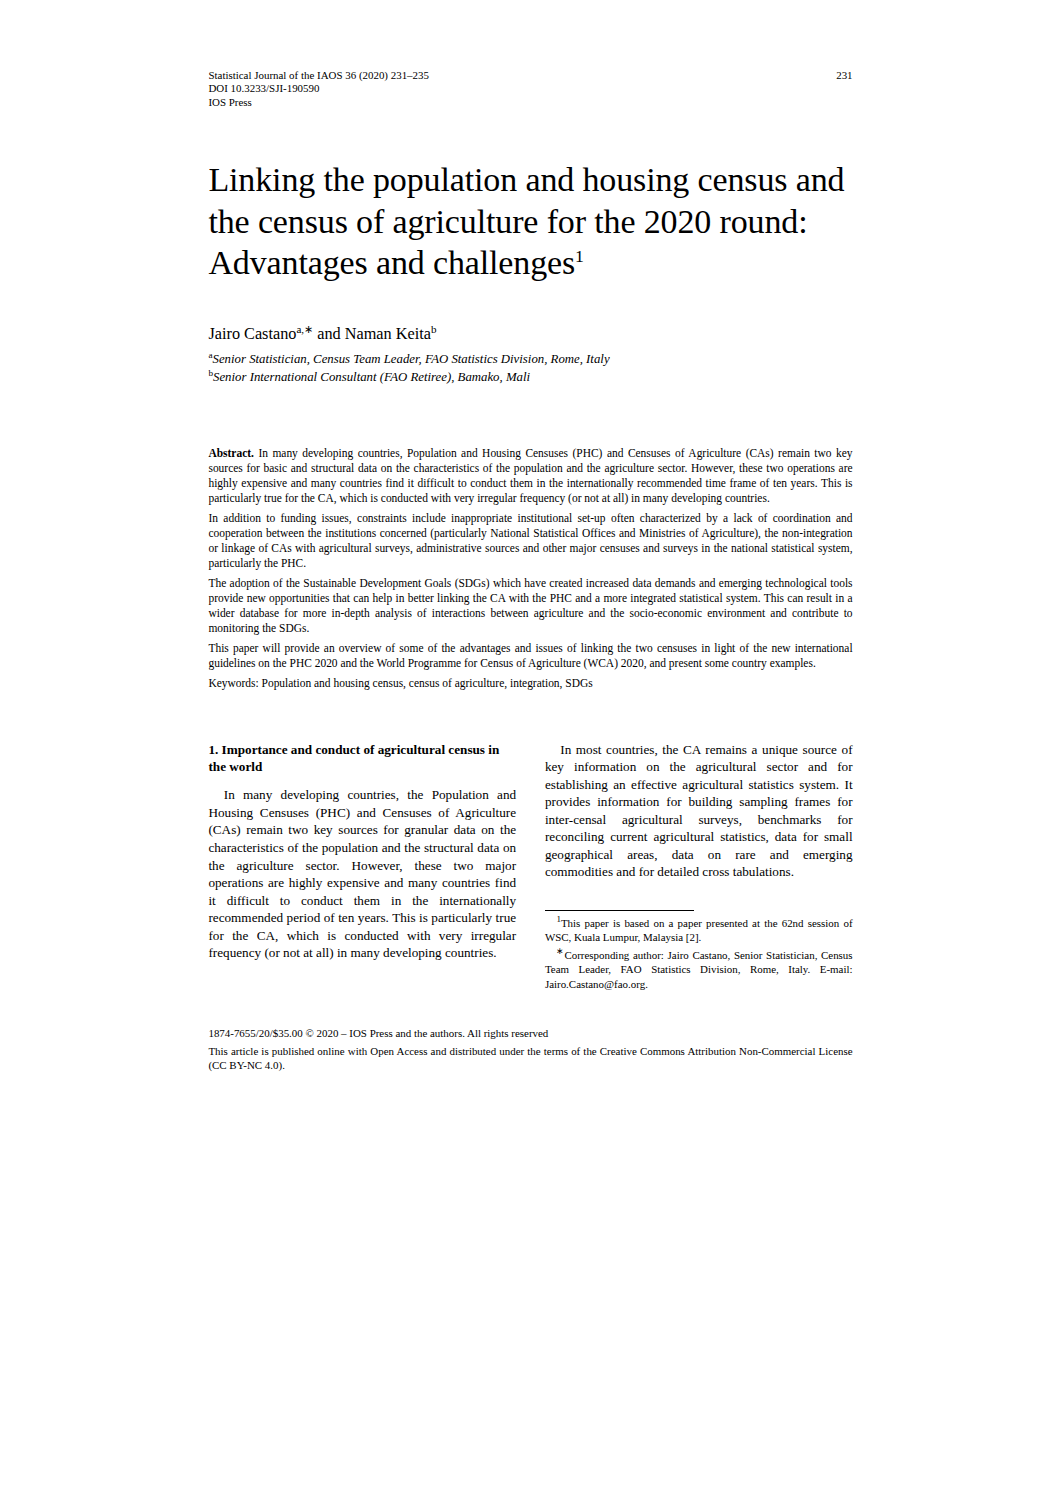Statistical Journal of the IAOS 36 (2020) 231–235
DOI 10.3233/SJI-190590
IOS Press
231
Linking the population and housing census and the census of agriculture for the 2020 round: Advantages and challenges1
Jairo Castanoa,∗ and Naman Keitab
aSenior Statistician, Census Team Leader, FAO Statistics Division, Rome, Italy
bSenior International Consultant (FAO Retiree), Bamako, Mali
Abstract. In many developing countries, Population and Housing Censuses (PHC) and Censuses of Agriculture (CAs) remain two key sources for basic and structural data on the characteristics of the population and the agriculture sector. However, these two operations are highly expensive and many countries find it difficult to conduct them in the internationally recommended time frame of ten years. This is particularly true for the CA, which is conducted with very irregular frequency (or not at all) in many developing countries.
In addition to funding issues, constraints include inappropriate institutional set-up often characterized by a lack of coordination and cooperation between the institutions concerned (particularly National Statistical Offices and Ministries of Agriculture), the non-integration or linkage of CAs with agricultural surveys, administrative sources and other major censuses and surveys in the national statistical system, particularly the PHC.
The adoption of the Sustainable Development Goals (SDGs) which have created increased data demands and emerging technological tools provide new opportunities that can help in better linking the CA with the PHC and a more integrated statistical system. This can result in a wider database for more in-depth analysis of interactions between agriculture and the socio-economic environment and contribute to monitoring the SDGs.
This paper will provide an overview of some of the advantages and issues of linking the two censuses in light of the new international guidelines on the PHC 2020 and the World Programme for Census of Agriculture (WCA) 2020, and present some country examples.
Keywords: Population and housing census, census of agriculture, integration, SDGs
1. Importance and conduct of agricultural census in the world
In many developing countries, the Population and Housing Censuses (PHC) and Censuses of Agriculture (CAs) remain two key sources for granular data on the characteristics of the population and the structural data on the agriculture sector. However, these two major operations are highly expensive and many countries find it difficult to conduct them in the internationally recommended period of ten years. This is particularly true for the CA, which is conducted with very irregular frequency (or not at all) in many developing countries.
In most countries, the CA remains a unique source of key information on the agricultural sector and for establishing an effective agricultural statistics system. It provides information for building sampling frames for inter-censal agricultural surveys, benchmarks for reconciling current agricultural statistics, data for small geographical areas, data on rare and emerging commodities and for detailed cross tabulations.
1This paper is based on a paper presented at the 62nd session of WSC, Kuala Lumpur, Malaysia [2].
∗Corresponding author: Jairo Castano, Senior Statistician, Census Team Leader, FAO Statistics Division, Rome, Italy. E-mail: Jairo.Castano@fao.org.
1874-7655/20/$35.00 © 2020 – IOS Press and the authors. All rights reserved
This article is published online with Open Access and distributed under the terms of the Creative Commons Attribution Non-Commercial License (CC BY-NC 4.0).